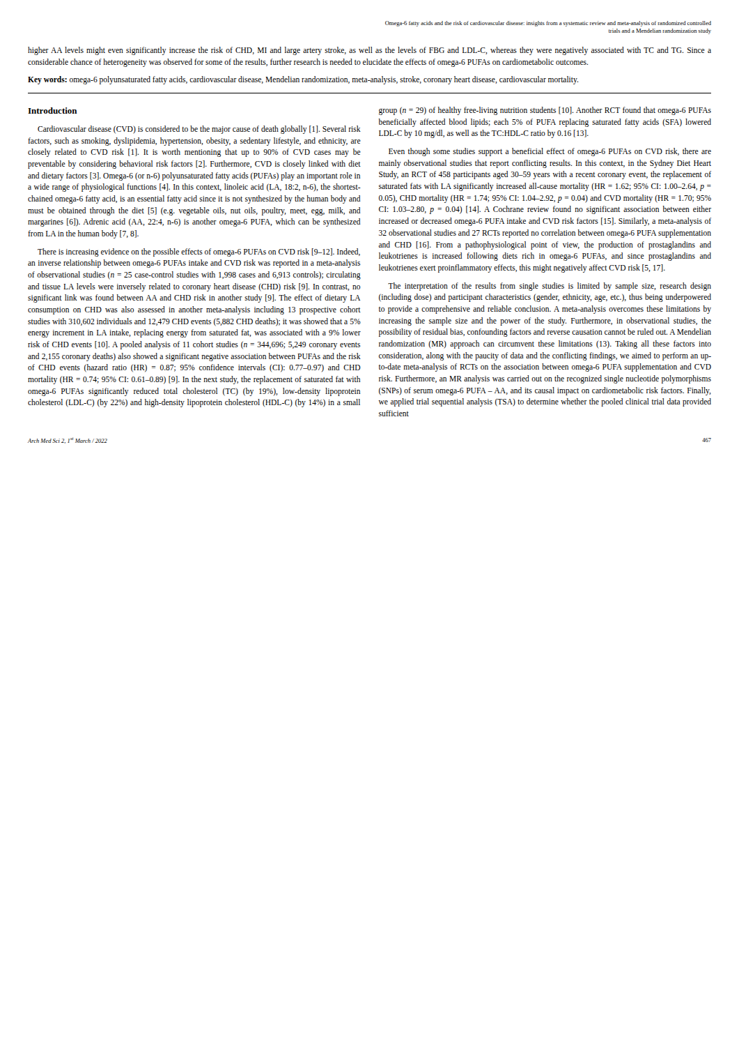Omega-6 fatty acids and the risk of cardiovascular disease: insights from a systematic review and meta-analysis of randomized controlled
trials and a Mendelian randomization study
higher AA levels might even significantly increase the risk of CHD, MI and large artery stroke, as well as the levels of FBG and LDL-C, whereas they were negatively associated with TC and TG. Since a considerable chance of heterogeneity was observed for some of the results, further research is needed to elucidate the effects of omega-6 PUFAs on cardiometabolic outcomes.
Key words: omega-6 polyunsaturated fatty acids, cardiovascular disease, Mendelian randomization, meta-analysis, stroke, coronary heart disease, cardiovascular mortality.
Introduction
Cardiovascular disease (CVD) is considered to be the major cause of death globally [1]. Several risk factors, such as smoking, dyslipidemia, hypertension, obesity, a sedentary lifestyle, and ethnicity, are closely related to CVD risk [1]. It is worth mentioning that up to 90% of CVD cases may be preventable by considering behavioral risk factors [2]. Furthermore, CVD is closely linked with diet and dietary factors [3]. Omega-6 (or n-6) polyunsaturated fatty acids (PUFAs) play an important role in a wide range of physiological functions [4]. In this context, linoleic acid (LA, 18:2, n-6), the shortest-chained omega-6 fatty acid, is an essential fatty acid since it is not synthesized by the human body and must be obtained through the diet [5] (e.g. vegetable oils, nut oils, poultry, meet, egg, milk, and margarines [6]). Adrenic acid (AA, 22:4, n-6) is another omega-6 PUFA, which can be synthesized from LA in the human body [7, 8].
There is increasing evidence on the possible effects of omega-6 PUFAs on CVD risk [9–12]. Indeed, an inverse relationship between omega-6 PUFAs intake and CVD risk was reported in a meta-analysis of observational studies (n = 25 case-control studies with 1,998 cases and 6,913 controls); circulating and tissue LA levels were inversely related to coronary heart disease (CHD) risk [9]. In contrast, no significant link was found between AA and CHD risk in another study [9]. The effect of dietary LA consumption on CHD was also assessed in another meta-analysis including 13 prospective cohort studies with 310,602 individuals and 12,479 CHD events (5,882 CHD deaths); it was showed that a 5% energy increment in LA intake, replacing energy from saturated fat, was associated with a 9% lower risk of CHD events [10]. A pooled analysis of 11 cohort studies (n = 344,696; 5,249 coronary events and 2,155 coronary deaths) also showed a significant negative association between PUFAs and the risk of CHD events (hazard ratio (HR) = 0.87; 95% confidence intervals (CI): 0.77–0.97) and CHD mortality (HR = 0.74; 95% CI: 0.61–0.89) [9]. In the next study, the replacement of saturated fat with omega-6 PUFAs significantly reduced total cholesterol (TC) (by 19%), low-density lipoprotein cholesterol (LDL-C) (by 22%) and high-density lipoprotein cholesterol (HDL-C) (by 14%) in a small group (n = 29) of healthy free-living nutrition students [10]. Another RCT found that omega-6 PUFAs beneficially affected blood lipids; each 5% of PUFA replacing saturated fatty acids (SFA) lowered LDL-C by 10 mg/dl, as well as the TC:HDL-C ratio by 0.16 [13].
Even though some studies support a beneficial effect of omega-6 PUFAs on CVD risk, there are mainly observational studies that report conflicting results. In this context, in the Sydney Diet Heart Study, an RCT of 458 participants aged 30–59 years with a recent coronary event, the replacement of saturated fats with LA significantly increased all-cause mortality (HR = 1.62; 95% CI: 1.00–2.64, p = 0.05), CHD mortality (HR = 1.74; 95% CI: 1.04–2.92, p = 0.04) and CVD mortality (HR = 1.70; 95% CI: 1.03–2.80, p = 0.04) [14]. A Cochrane review found no significant association between either increased or decreased omega-6 PUFA intake and CVD risk factors [15]. Similarly, a meta-analysis of 32 observational studies and 27 RCTs reported no correlation between omega-6 PUFA supplementation and CHD [16]. From a pathophysiological point of view, the production of prostaglandins and leukotrienes is increased following diets rich in omega-6 PUFAs, and since prostaglandins and leukotrienes exert proinflammatory effects, this might negatively affect CVD risk [5, 17].
The interpretation of the results from single studies is limited by sample size, research design (including dose) and participant characteristics (gender, ethnicity, age, etc.), thus being underpowered to provide a comprehensive and reliable conclusion. A meta-analysis overcomes these limitations by increasing the sample size and the power of the study. Furthermore, in observational studies, the possibility of residual bias, confounding factors and reverse causation cannot be ruled out. A Mendelian randomization (MR) approach can circumvent these limitations (13). Taking all these factors into consideration, along with the paucity of data and the conflicting findings, we aimed to perform an up-to-date meta-analysis of RCTs on the association between omega-6 PUFA supplementation and CVD risk. Furthermore, an MR analysis was carried out on the recognized single nucleotide polymorphisms (SNPs) of serum omega-6 PUFA – AA, and its causal impact on cardiometabolic risk factors. Finally, we applied trial sequential analysis (TSA) to determine whether the pooled clinical trial data provided sufficient
Arch Med Sci 2, 1st March / 2022 467